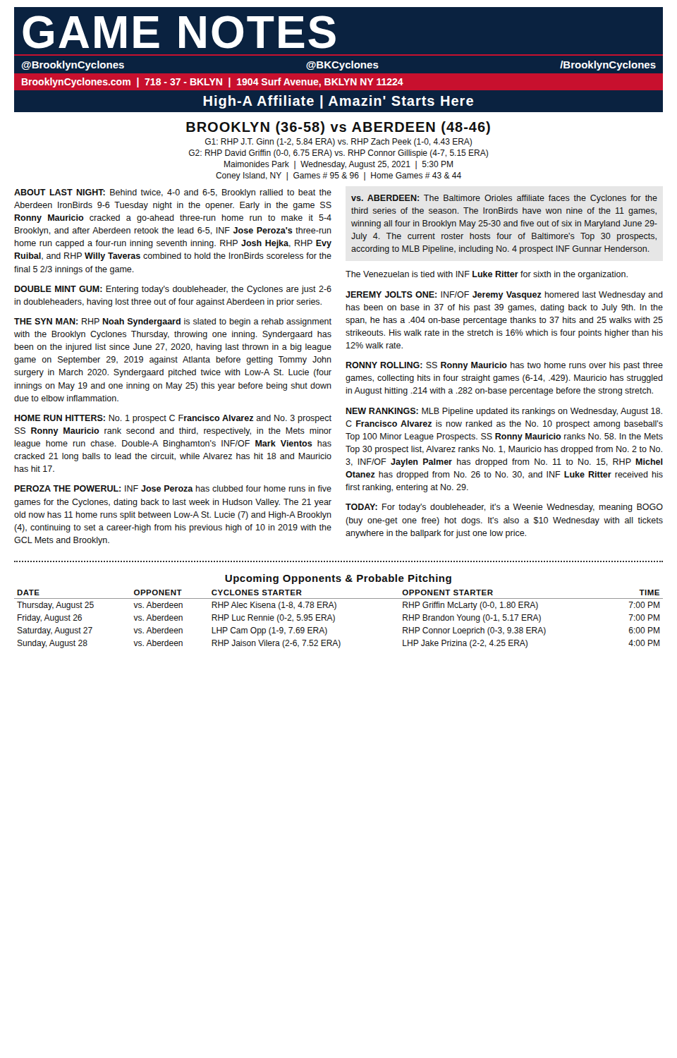GAME NOTES
@BrooklynCyclones @BKCyclones /BrooklynCyclones
BrooklynCyclones.com | 718 - 37 - BKLYN | 1904 Surf Avenue, BKLYN NY 11224
High-A Affiliate | Amazin' Starts Here
BROOKLYN (36-58) vs ABERDEEN (48-46)
G1: RHP J.T. Ginn (1-2, 5.84 ERA) vs. RHP Zach Peek (1-0, 4.43 ERA)
G2: RHP David Griffin (0-0, 6.75 ERA) vs. RHP Connor Gillispie (4-7, 5.15 ERA)
Maimonides Park | Wednesday, August 25, 2021 | 5:30 PM
Coney Island, NY | Games # 95 & 96 | Home Games # 43 & 44
ABOUT LAST NIGHT: Behind twice, 4-0 and 6-5, Brooklyn rallied to beat the Aberdeen IronBirds 9-6 Tuesday night in the opener. Early in the game SS Ronny Mauricio cracked a go-ahead three-run home run to make it 5-4 Brooklyn, and after Aberdeen retook the lead 6-5, INF Jose Peroza's three-run home run capped a four-run inning seventh inning. RHP Josh Hejka, RHP Evy Ruibal, and RHP Willy Taveras combined to hold the IronBirds scoreless for the final 5 2/3 innings of the game.
DOUBLE MINT GUM: Entering today's doubleheader, the Cyclones are just 2-6 in doubleheaders, having lost three out of four against Aberdeen in prior series.
THE SYN MAN: RHP Noah Syndergaard is slated to begin a rehab assignment with the Brooklyn Cyclones Thursday, throwing one inning. Syndergaard has been on the injured list since June 27, 2020, having last thrown in a big league game on September 29, 2019 against Atlanta before getting Tommy John surgery in March 2020. Syndergaard pitched twice with Low-A St. Lucie (four innings on May 19 and one inning on May 25) this year before being shut down due to elbow inflammation.
HOME RUN HITTERS: No. 1 prospect C Francisco Alvarez and No. 3 prospect SS Ronny Mauricio rank second and third, respectively, in the Mets minor league home run chase. Double-A Binghamton's INF/OF Mark Vientos has cracked 21 long balls to lead the circuit, while Alvarez has hit 18 and Mauricio has hit 17.
PEROZA THE POWERUL: INF Jose Peroza has clubbed four home runs in five games for the Cyclones, dating back to last week in Hudson Valley. The 21 year old now has 11 home runs split between Low-A St. Lucie (7) and High-A Brooklyn (4), continuing to set a career-high from his previous high of 10 in 2019 with the GCL Mets and Brooklyn.
vs. ABERDEEN: The Baltimore Orioles affiliate faces the Cyclones for the third series of the season. The IronBirds have won nine of the 11 games, winning all four in Brooklyn May 25-30 and five out of six in Maryland June 29-July 4. The current roster hosts four of Baltimore's Top 30 prospects, according to MLB Pipeline, including No. 4 prospect INF Gunnar Henderson.
The Venezuelan is tied with INF Luke Ritter for sixth in the organization.
JEREMY JOLTS ONE: INF/OF Jeremy Vasquez homered last Wednesday and has been on base in 37 of his past 39 games, dating back to July 9th. In the span, he has a .404 on-base percentage thanks to 37 hits and 25 walks with 25 strikeouts. His walk rate in the stretch is 16% which is four points higher than his 12% walk rate.
RONNY ROLLING: SS Ronny Mauricio has two home runs over his past three games, collecting hits in four straight games (6-14, .429). Mauricio has struggled in August hitting .214 with a .282 on-base percentage before the strong stretch.
NEW RANKINGS: MLB Pipeline updated its rankings on Wednesday, August 18. C Francisco Alvarez is now ranked as the No. 10 prospect among baseball's Top 100 Minor League Prospects. SS Ronny Mauricio ranks No. 58. In the Mets Top 30 prospect list, Alvarez ranks No. 1, Mauricio has dropped from No. 2 to No. 3, INF/OF Jaylen Palmer has dropped from No. 11 to No. 15, RHP Michel Otanez has dropped from No. 26 to No. 30, and INF Luke Ritter received his first ranking, entering at No. 29.
TODAY: For today's doubleheader, it's a Weenie Wednesday, meaning BOGO (buy one-get one free) hot dogs. It's also a $10 Wednesday with all tickets anywhere in the ballpark for just one low price.
Upcoming Opponents & Probable Pitching
| DATE | OPPONENT | CYCLONES STARTER | OPPONENT STARTER | TIME |
| --- | --- | --- | --- | --- |
| Thursday, August 25 | vs. Aberdeen | RHP Alec Kisena (1-8, 4.78 ERA) | RHP Griffin McLarty (0-0, 1.80 ERA) | 7:00 PM |
| Friday, August 26 | vs. Aberdeen | RHP Luc Rennie (0-2, 5.95 ERA) | RHP Brandon Young (0-1, 5.17 ERA) | 7:00 PM |
| Saturday, August 27 | vs. Aberdeen | LHP Cam Opp (1-9, 7.69 ERA) | RHP Connor Loeprich (0-3, 9.38 ERA) | 6:00 PM |
| Sunday, August 28 | vs. Aberdeen | RHP Jaison Vilera (2-6, 7.52 ERA) | LHP Jake Prizina (2-2, 4.25 ERA) | 4:00 PM |